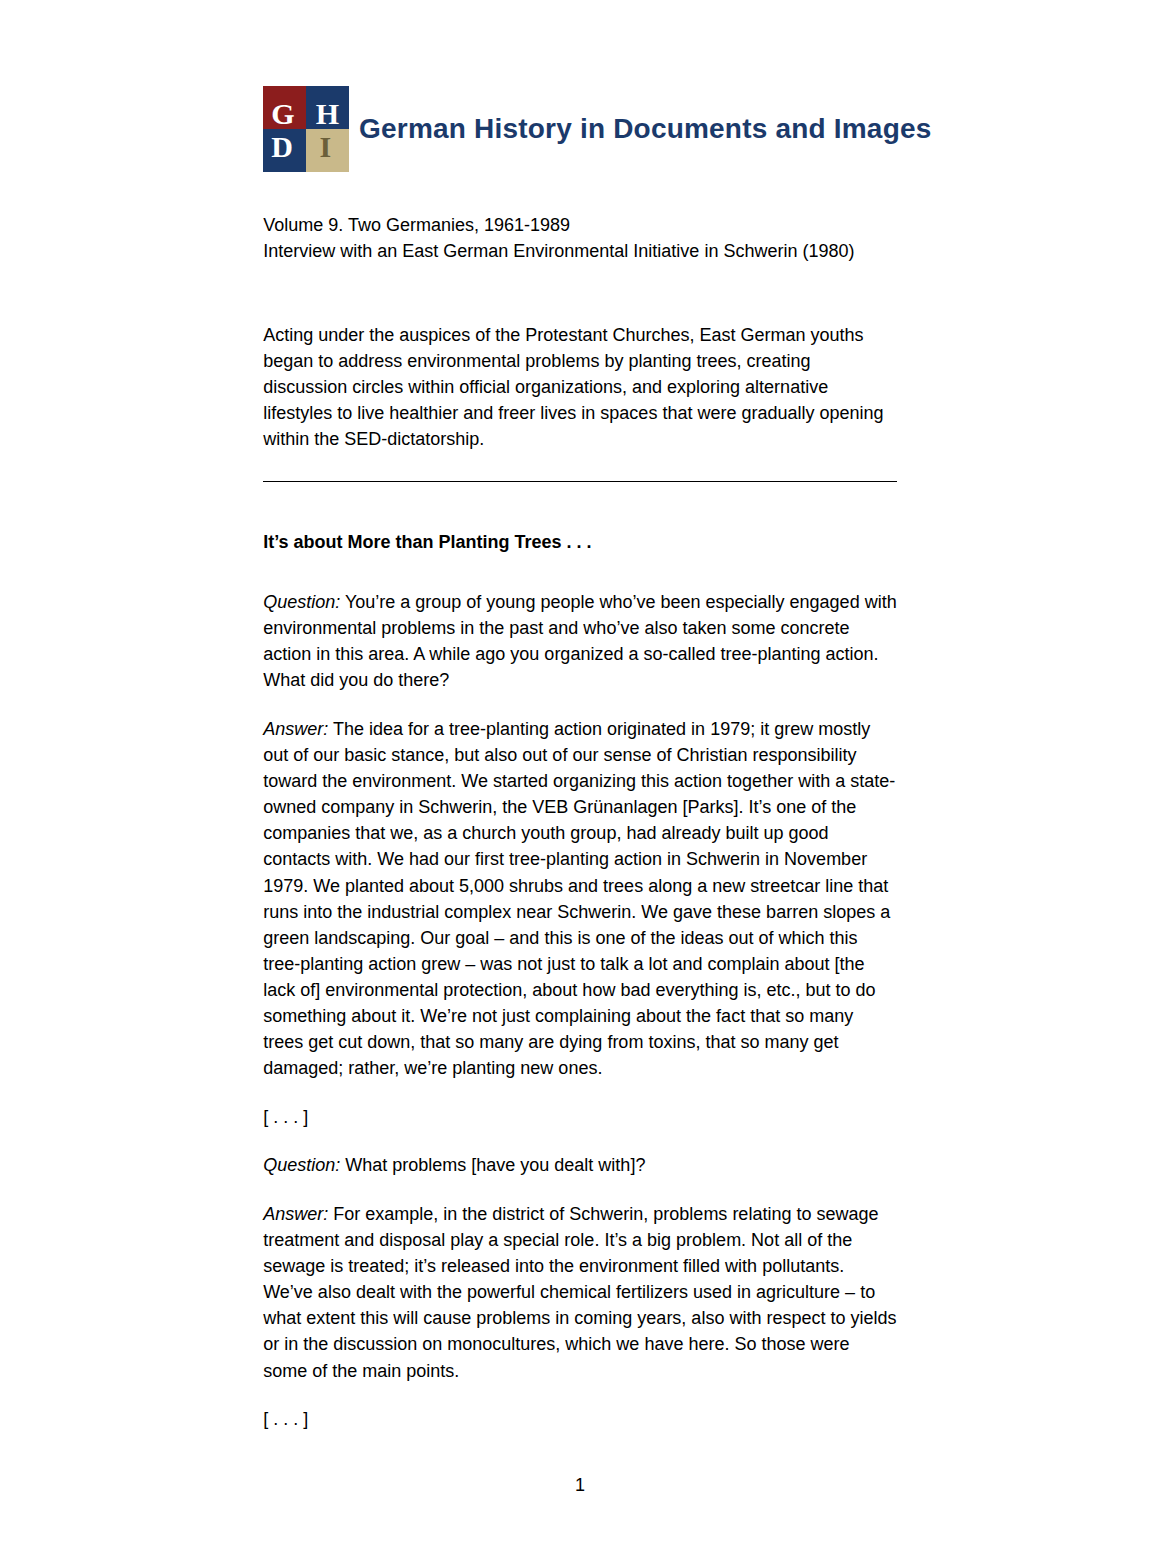G H D I
German History in Documents and Images
Volume 9. Two Germanies, 1961-1989
Interview with an East German Environmental Initiative in Schwerin (1980)
Acting under the auspices of the Protestant Churches, East German youths began to address environmental problems by planting trees, creating discussion circles within official organizations, and exploring alternative lifestyles to live healthier and freer lives in spaces that were gradually opening within the SED-dictatorship.
It’s about More than Planting Trees . . .
Question: You’re a group of young people who’ve been especially engaged with environmental problems in the past and who’ve also taken some concrete action in this area. A while ago you organized a so-called tree-planting action. What did you do there?
Answer: The idea for a tree-planting action originated in 1979; it grew mostly out of our basic stance, but also out of our sense of Christian responsibility toward the environment. We started organizing this action together with a state-owned company in Schwerin, the VEB Grünanlagen [Parks]. It’s one of the companies that we, as a church youth group, had already built up good contacts with. We had our first tree-planting action in Schwerin in November 1979. We planted about 5,000 shrubs and trees along a new streetcar line that runs into the industrial complex near Schwerin. We gave these barren slopes a green landscaping. Our goal – and this is one of the ideas out of which this tree-planting action grew – was not just to talk a lot and complain about [the lack of] environmental protection, about how bad everything is, etc., but to do something about it. We’re not just complaining about the fact that so many trees get cut down, that so many are dying from toxins, that so many get damaged; rather, we’re planting new ones.
[ . . . ]
Question: What problems [have you dealt with]?
Answer: For example, in the district of Schwerin, problems relating to sewage treatment and disposal play a special role. It’s a big problem. Not all of the sewage is treated; it’s released into the environment filled with pollutants. We’ve also dealt with the powerful chemical fertilizers used in agriculture – to what extent this will cause problems in coming years, also with respect to yields or in the discussion on monocultures, which we have here. So those were some of the main points.
[ . . . ]
1